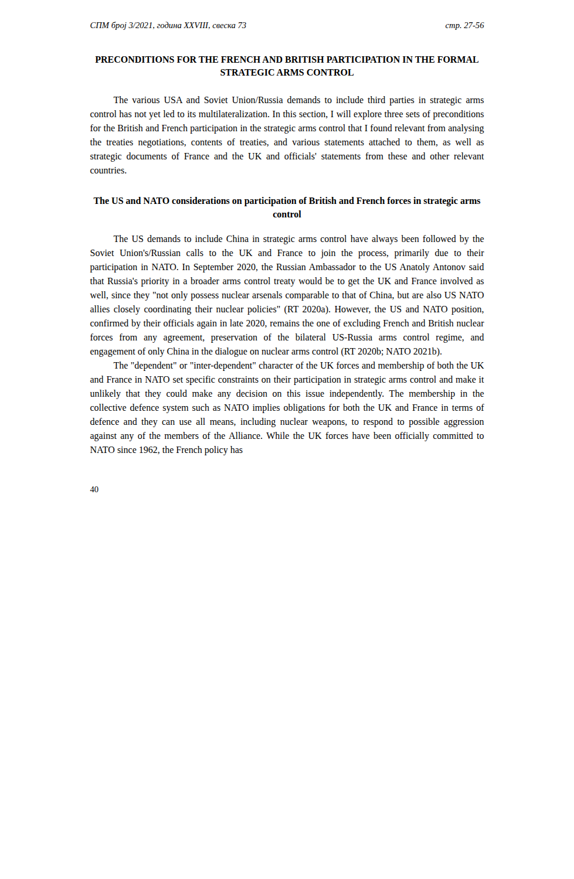СПМ број 3/2021, година XXVIII, свеска 73 стр. 27-56
Preconditions for the French and British Participation in the Formal Strategic Arms Control
The various USA and Soviet Union/Russia demands to include third parties in strategic arms control has not yet led to its multilateralization. In this section, I will explore three sets of preconditions for the British and French participation in the strategic arms control that I found relevant from analysing the treaties negotiations, contents of treaties, and various statements attached to them, as well as strategic documents of France and the UK and officials' statements from these and other relevant countries.
The US and NATO considerations on participation of British and French forces in strategic arms control
The US demands to include China in strategic arms control have always been followed by the Soviet Union's/Russian calls to the UK and France to join the process, primarily due to their participation in NATO. In September 2020, the Russian Ambassador to the US Anatoly Antonov said that Russia's priority in a broader arms control treaty would be to get the UK and France involved as well, since they "not only possess nuclear arsenals comparable to that of China, but are also US NATO allies closely coordinating their nuclear policies" (RT 2020a). However, the US and NATO position, confirmed by their officials again in late 2020, remains the one of excluding French and British nuclear forces from any agreement, preservation of the bilateral US-Russia arms control regime, and engagement of only China in the dialogue on nuclear arms control (RT 2020b; NATO 2021b).
The "dependent" or "inter-dependent" character of the UK forces and membership of both the UK and France in NATO set specific constraints on their participation in strategic arms control and make it unlikely that they could make any decision on this issue independently. The membership in the collective defence system such as NATO implies obligations for both the UK and France in terms of defence and they can use all means, including nuclear weapons, to respond to possible aggression against any of the members of the Alliance. While the UK forces have been officially committed to NATO since 1962, the French policy has
40